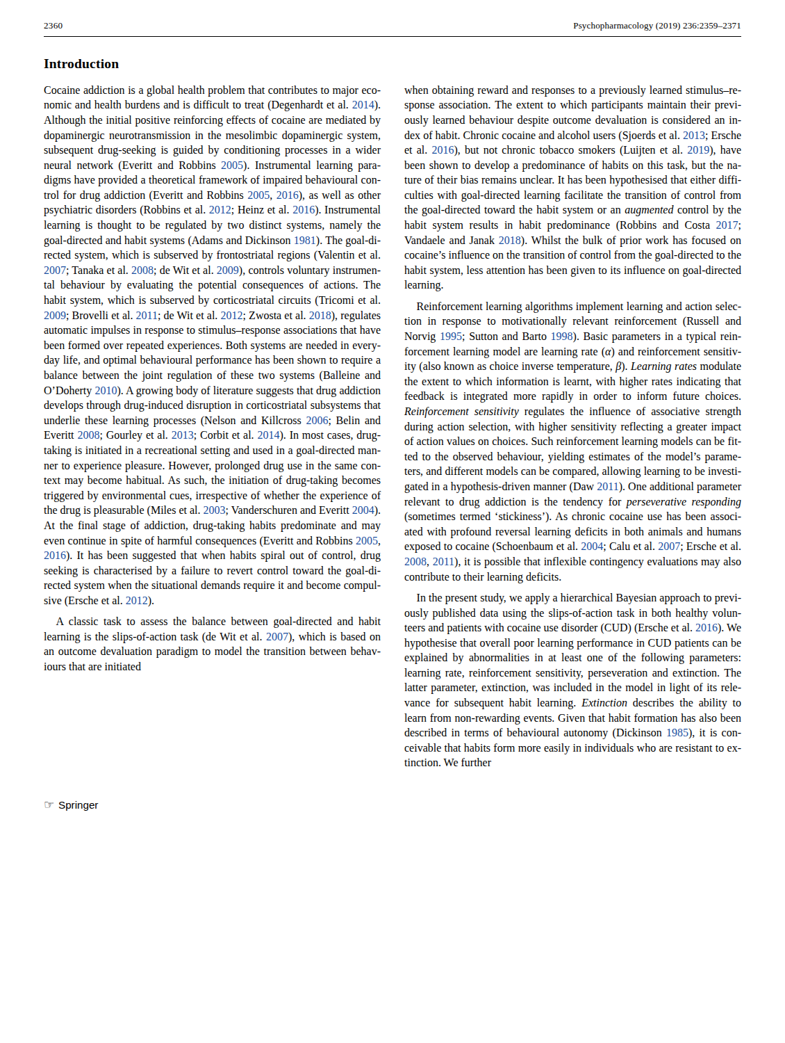2360 Psychopharmacology (2019) 236:2359–2371
Introduction
Cocaine addiction is a global health problem that contributes to major economic and health burdens and is difficult to treat (Degenhardt et al. 2014). Although the initial positive reinforcing effects of cocaine are mediated by dopaminergic neurotransmission in the mesolimbic dopaminergic system, subsequent drug-seeking is guided by conditioning processes in a wider neural network (Everitt and Robbins 2005). Instrumental learning paradigms have provided a theoretical framework of impaired behavioural control for drug addiction (Everitt and Robbins 2005, 2016), as well as other psychiatric disorders (Robbins et al. 2012; Heinz et al. 2016). Instrumental learning is thought to be regulated by two distinct systems, namely the goal-directed and habit systems (Adams and Dickinson 1981). The goal-directed system, which is subserved by frontostriatal regions (Valentin et al. 2007; Tanaka et al. 2008; de Wit et al. 2009), controls voluntary instrumental behaviour by evaluating the potential consequences of actions. The habit system, which is subserved by corticostriatal circuits (Tricomi et al. 2009; Brovelli et al. 2011; de Wit et al. 2012; Zwosta et al. 2018), regulates automatic impulses in response to stimulus–response associations that have been formed over repeated experiences. Both systems are needed in everyday life, and optimal behavioural performance has been shown to require a balance between the joint regulation of these two systems (Balleine and O’Doherty 2010). A growing body of literature suggests that drug addiction develops through drug-induced disruption in corticostriatal subsystems that underlie these learning processes (Nelson and Killcross 2006; Belin and Everitt 2008; Gourley et al. 2013; Corbit et al. 2014). In most cases, drug-taking is initiated in a recreational setting and used in a goal-directed manner to experience pleasure. However, prolonged drug use in the same context may become habitual. As such, the initiation of drug-taking becomes triggered by environmental cues, irrespective of whether the experience of the drug is pleasurable (Miles et al. 2003; Vanderschuren and Everitt 2004). At the final stage of addiction, drug-taking habits predominate and may even continue in spite of harmful consequences (Everitt and Robbins 2005, 2016). It has been suggested that when habits spiral out of control, drug seeking is characterised by a failure to revert control toward the goal-directed system when the situational demands require it and become compulsive (Ersche et al. 2012).
A classic task to assess the balance between goal-directed and habit learning is the slips-of-action task (de Wit et al. 2007), which is based on an outcome devaluation paradigm to model the transition between behaviours that are initiated
when obtaining reward and responses to a previously learned stimulus–response association. The extent to which participants maintain their previously learned behaviour despite outcome devaluation is considered an index of habit. Chronic cocaine and alcohol users (Sjoerds et al. 2013; Ersche et al. 2016), but not chronic tobacco smokers (Luijten et al. 2019), have been shown to develop a predominance of habits on this task, but the nature of their bias remains unclear. It has been hypothesised that either difficulties with goal-directed learning facilitate the transition of control from the goal-directed toward the habit system or an augmented control by the habit system results in habit predominance (Robbins and Costa 2017; Vandaele and Janak 2018). Whilst the bulk of prior work has focused on cocaine’s influence on the transition of control from the goal-directed to the habit system, less attention has been given to its influence on goal-directed learning.
Reinforcement learning algorithms implement learning and action selection in response to motivationally relevant reinforcement (Russell and Norvig 1995; Sutton and Barto 1998). Basic parameters in a typical reinforcement learning model are learning rate (α) and reinforcement sensitivity (also known as choice inverse temperature, β). Learning rates modulate the extent to which information is learnt, with higher rates indicating that feedback is integrated more rapidly in order to inform future choices. Reinforcement sensitivity regulates the influence of associative strength during action selection, with higher sensitivity reflecting a greater impact of action values on choices. Such reinforcement learning models can be fitted to the observed behaviour, yielding estimates of the model’s parameters, and different models can be compared, allowing learning to be investigated in a hypothesis-driven manner (Daw 2011). One additional parameter relevant to drug addiction is the tendency for perseverative responding (sometimes termed ‘stickiness’). As chronic cocaine use has been associated with profound reversal learning deficits in both animals and humans exposed to cocaine (Schoenbaum et al. 2004; Calu et al. 2007; Ersche et al. 2008, 2011), it is possible that inflexible contingency evaluations may also contribute to their learning deficits.
In the present study, we apply a hierarchical Bayesian approach to previously published data using the slips-of-action task in both healthy volunteers and patients with cocaine use disorder (CUD) (Ersche et al. 2016). We hypothesise that overall poor learning performance in CUD patients can be explained by abnormalities in at least one of the following parameters: learning rate, reinforcement sensitivity, perseveration and extinction. The latter parameter, extinction, was included in the model in light of its relevance for subsequent habit learning. Extinction describes the ability to learn from non-rewarding events. Given that habit formation has also been described in terms of behavioural autonomy (Dickinson 1985), it is conceivable that habits form more easily in individuals who are resistant to extinction. We further
☞ Springer